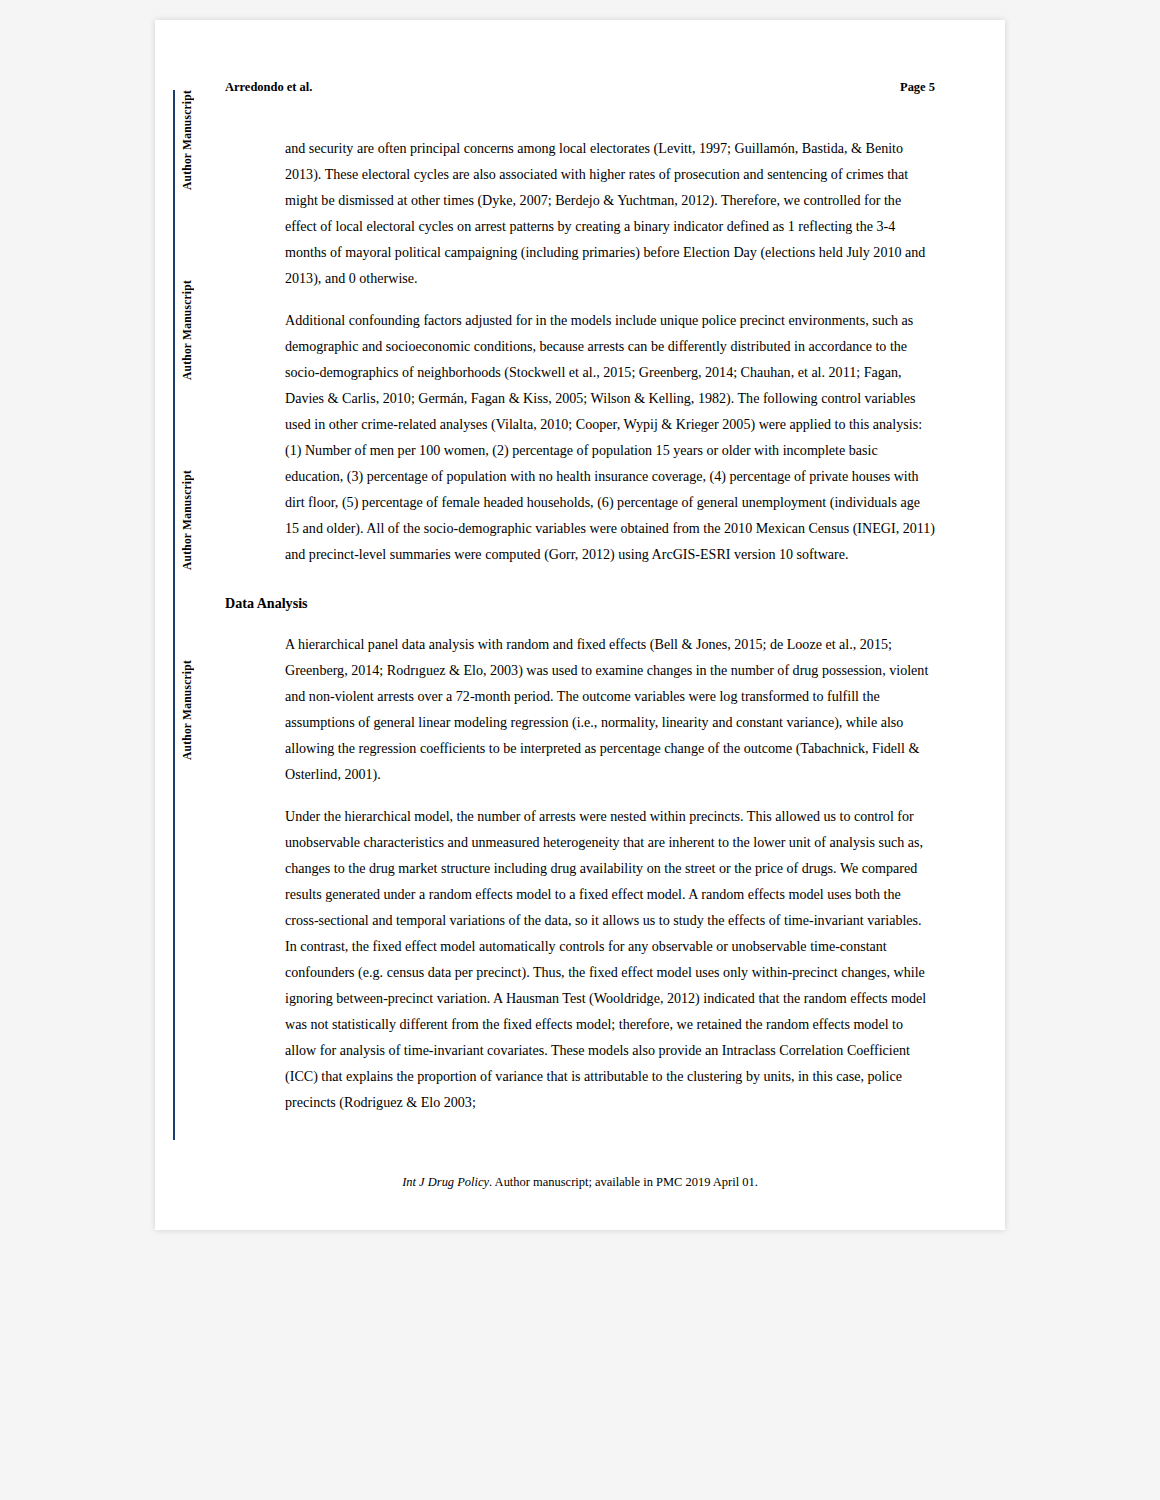Author Manuscript Author Manuscript Author Manuscript Author Manuscript
Arredondo et al.
Page 5
and security are often principal concerns among local electorates (Levitt, 1997; Guillamón, Bastida, & Benito 2013). These electoral cycles are also associated with higher rates of prosecution and sentencing of crimes that might be dismissed at other times (Dyke, 2007; Berdejo & Yuchtman, 2012). Therefore, we controlled for the effect of local electoral cycles on arrest patterns by creating a binary indicator defined as 1 reflecting the 3-4 months of mayoral political campaigning (including primaries) before Election Day (elections held July 2010 and 2013), and 0 otherwise.
Additional confounding factors adjusted for in the models include unique police precinct environments, such as demographic and socioeconomic conditions, because arrests can be differently distributed in accordance to the socio-demographics of neighborhoods (Stockwell et al., 2015; Greenberg, 2014; Chauhan, et al. 2011; Fagan, Davies & Carlis, 2010; Germán, Fagan & Kiss, 2005; Wilson & Kelling, 1982). The following control variables used in other crime-related analyses (Vilalta, 2010; Cooper, Wypij & Krieger 2005) were applied to this analysis: (1) Number of men per 100 women, (2) percentage of population 15 years or older with incomplete basic education, (3) percentage of population with no health insurance coverage, (4) percentage of private houses with dirt floor, (5) percentage of female headed households, (6) percentage of general unemployment (individuals age 15 and older). All of the socio-demographic variables were obtained from the 2010 Mexican Census (INEGI, 2011) and precinct-level summaries were computed (Gorr, 2012) using ArcGIS-ESRI version 10 software.
Data Analysis
A hierarchical panel data analysis with random and fixed effects (Bell & Jones, 2015; de Looze et al., 2015; Greenberg, 2014; Rodrıguez & Elo, 2003) was used to examine changes in the number of drug possession, violent and non-violent arrests over a 72-month period. The outcome variables were log transformed to fulfill the assumptions of general linear modeling regression (i.e., normality, linearity and constant variance), while also allowing the regression coefficients to be interpreted as percentage change of the outcome (Tabachnick, Fidell & Osterlind, 2001).
Under the hierarchical model, the number of arrests were nested within precincts. This allowed us to control for unobservable characteristics and unmeasured heterogeneity that are inherent to the lower unit of analysis such as, changes to the drug market structure including drug availability on the street or the price of drugs. We compared results generated under a random effects model to a fixed effect model. A random effects model uses both the cross-sectional and temporal variations of the data, so it allows us to study the effects of time-invariant variables. In contrast, the fixed effect model automatically controls for any observable or unobservable time-constant confounders (e.g. census data per precinct). Thus, the fixed effect model uses only within-precinct changes, while ignoring between-precinct variation. A Hausman Test (Wooldridge, 2012) indicated that the random effects model was not statistically different from the fixed effects model; therefore, we retained the random effects model to allow for analysis of time-invariant covariates. These models also provide an Intraclass Correlation Coefficient (ICC) that explains the proportion of variance that is attributable to the clustering by units, in this case, police precincts (Rodriguez & Elo 2003;
Int J Drug Policy. Author manuscript; available in PMC 2019 April 01.